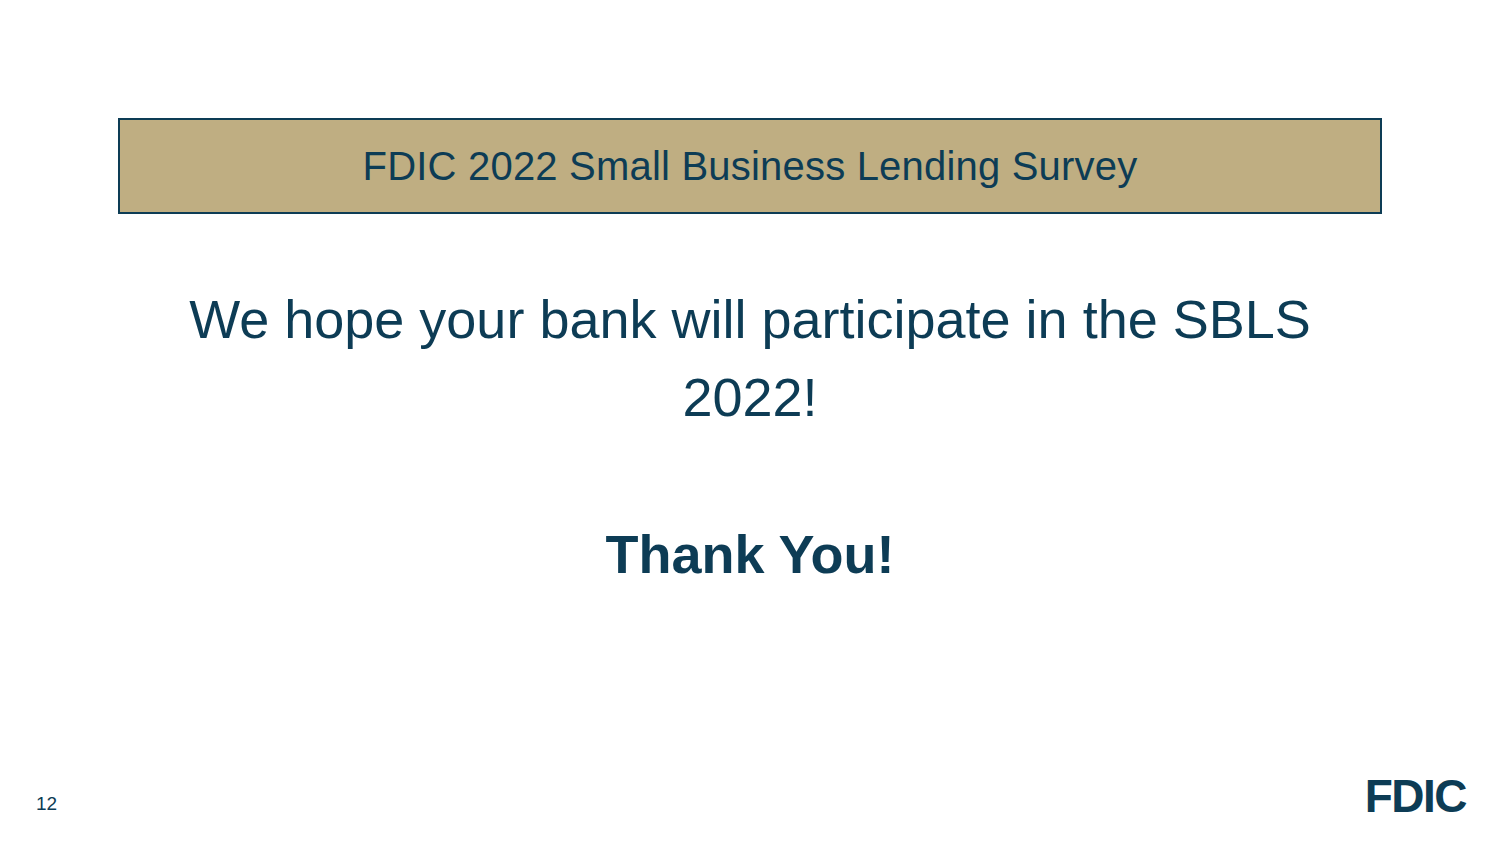FDIC 2022 Small Business Lending Survey
We hope your bank will participate in the SBLS 2022!
Thank You!
12
FDIC